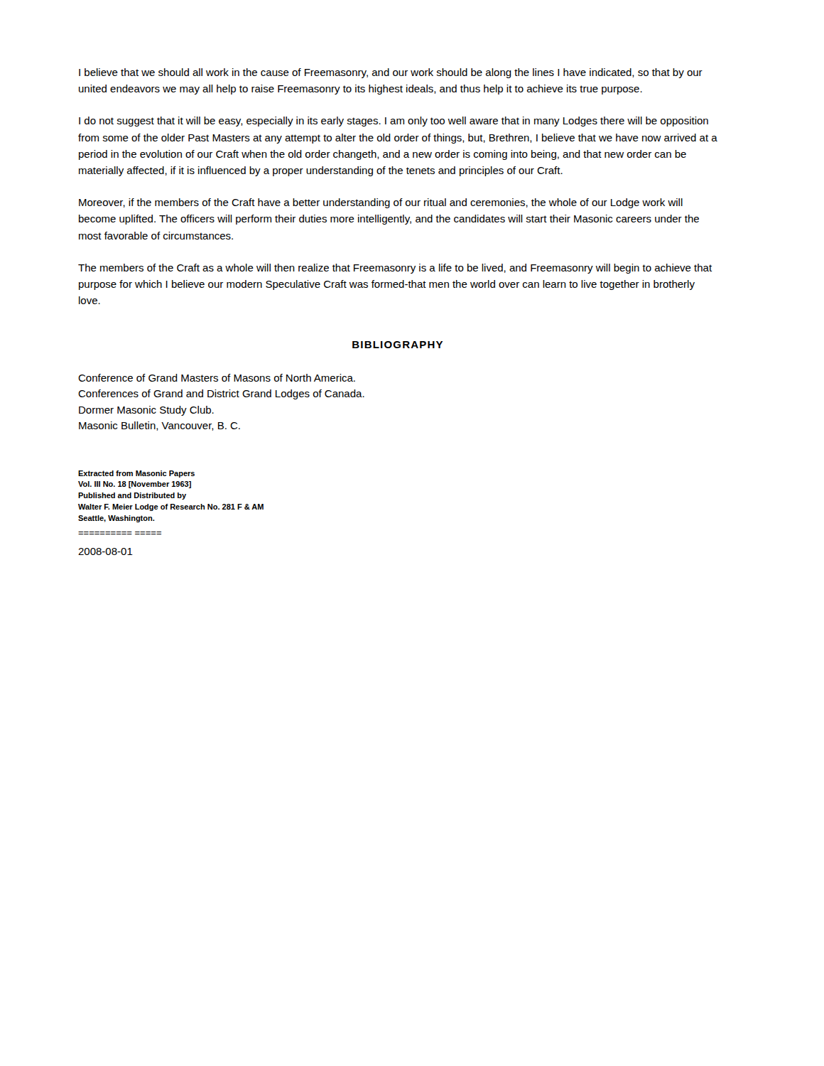I believe that we should all work in the cause of Freemasonry, and our work should be along the lines I have indicated, so that by our united endeavors we may all help to raise Freemasonry to its highest ideals, and thus help it to achieve its true purpose.
I do not suggest that it will be easy, especially in its early stages. I am only too well aware that in many Lodges there will be opposition from some of the older Past Masters at any attempt to alter the old order of things, but, Brethren, I believe that we have now arrived at a period in the evolution of our Craft when the old order changeth, and a new order is coming into being, and that new order can be materially affected, if it is influenced by a proper understanding of the tenets and principles of our Craft.
Moreover, if the members of the Craft have a better understanding of our ritual and ceremonies, the whole of our Lodge work will become uplifted. The officers will perform their duties more intelligently, and the candidates will start their Masonic careers under the most favorable of circumstances.
The members of the Craft as a whole will then realize that Freemasonry is a life to be lived, and Freemasonry will begin to achieve that purpose for which I believe our modern Speculative Craft was formed-that men the world over can learn to live together in brotherly love.
BIBLIOGRAPHY
Conference of Grand Masters of Masons of North America.
Conferences of Grand and District Grand Lodges of Canada.
Dormer Masonic Study Club.
Masonic Bulletin, Vancouver, B. C.
Extracted from Masonic Papers
Vol. III No. 18 [November 1963]
Published and Distributed by
Walter F. Meier Lodge of Research No. 281 F & AM
Seattle, Washington.
========== =====
2008-08-01